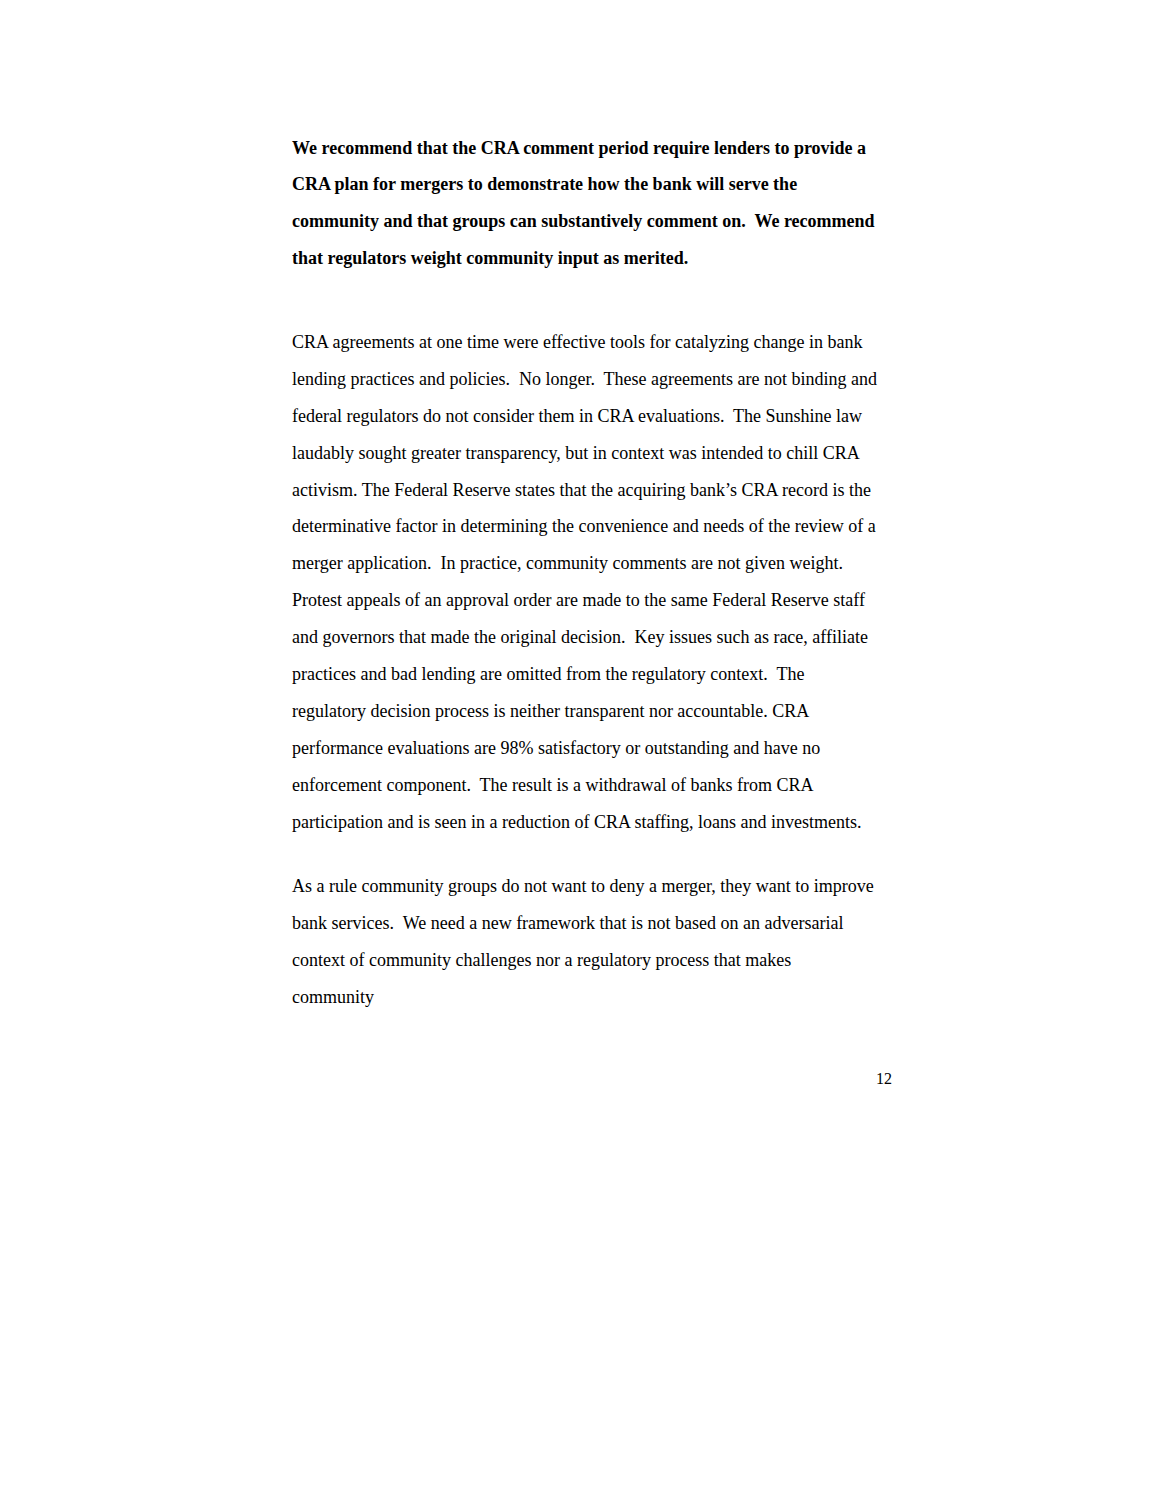We recommend that the CRA comment period require lenders to provide a CRA plan for mergers to demonstrate how the bank will serve the community and that groups can substantively comment on. We recommend that regulators weight community input as merited.
CRA agreements at one time were effective tools for catalyzing change in bank lending practices and policies. No longer. These agreements are not binding and federal regulators do not consider them in CRA evaluations. The Sunshine law laudably sought greater transparency, but in context was intended to chill CRA activism. The Federal Reserve states that the acquiring bank’s CRA record is the determinative factor in determining the convenience and needs of the review of a merger application. In practice, community comments are not given weight. Protest appeals of an approval order are made to the same Federal Reserve staff and governors that made the original decision. Key issues such as race, affiliate practices and bad lending are omitted from the regulatory context. The regulatory decision process is neither transparent nor accountable. CRA performance evaluations are 98% satisfactory or outstanding and have no enforcement component. The result is a withdrawal of banks from CRA participation and is seen in a reduction of CRA staffing, loans and investments.
As a rule community groups do not want to deny a merger, they want to improve bank services. We need a new framework that is not based on an adversarial context of community challenges nor a regulatory process that makes community
12